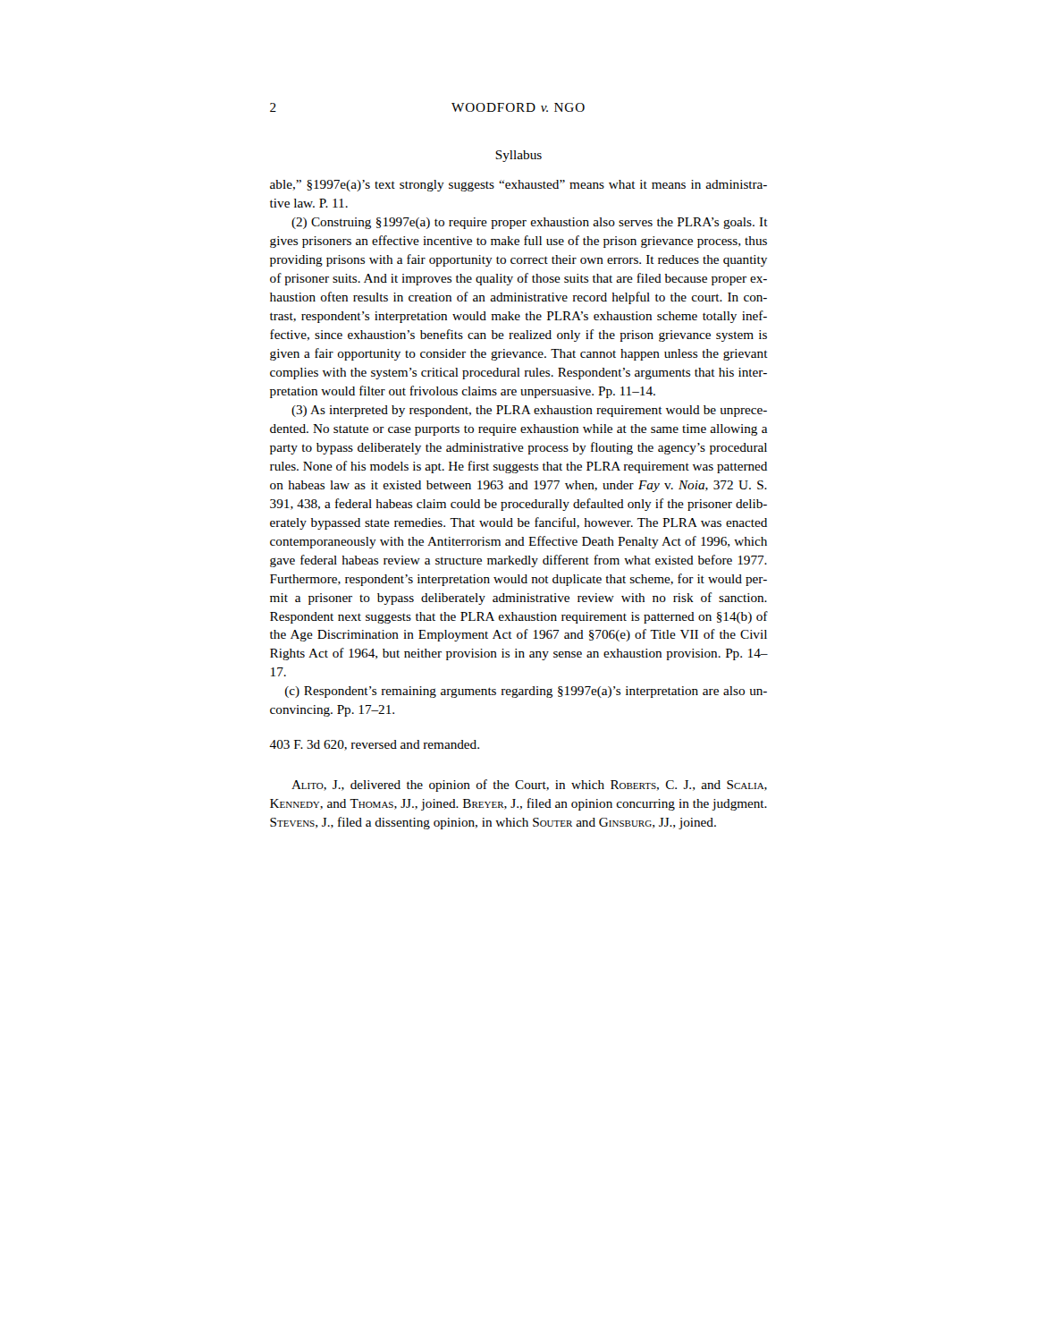2 Woodford v. Ngo
Syllabus
able,” §1997e(a)’s text strongly suggests “exhausted” means what it means in administrative law. P. 11.
(2) Construing §1997e(a) to require proper exhaustion also serves the PLRA’s goals. It gives prisoners an effective incentive to make full use of the prison grievance process, thus providing prisons with a fair opportunity to correct their own errors. It reduces the quantity of prisoner suits. And it improves the quality of those suits that are filed because proper exhaustion often results in creation of an administrative record helpful to the court. In contrast, respondent’s interpretation would make the PLRA’s exhaustion scheme totally ineffective, since exhaustion’s benefits can be realized only if the prison grievance system is given a fair opportunity to consider the grievance. That cannot happen unless the grievant complies with the system’s critical procedural rules. Respondent’s arguments that his interpretation would filter out frivolous claims are unpersuasive. Pp. 11–14.
(3) As interpreted by respondent, the PLRA exhaustion requirement would be unprecedented. No statute or case purports to require exhaustion while at the same time allowing a party to bypass deliberately the administrative process by flouting the agency’s procedural rules. None of his models is apt. He first suggests that the PLRA requirement was patterned on habeas law as it existed between 1963 and 1977 when, under Fay v. Noia, 372 U. S. 391, 438, a federal habeas claim could be procedurally defaulted only if the prisoner deliberately bypassed state remedies. That would be fanciful, however. The PLRA was enacted contemporaneously with the Antiterrorism and Effective Death Penalty Act of 1996, which gave federal habeas review a structure markedly different from what existed before 1977. Furthermore, respondent’s interpretation would not duplicate that scheme, for it would permit a prisoner to bypass deliberately administrative review with no risk of sanction. Respondent next suggests that the PLRA exhaustion requirement is patterned on §14(b) of the Age Discrimination in Employment Act of 1967 and §706(e) of Title VII of the Civil Rights Act of 1964, but neither provision is in any sense an exhaustion provision. Pp. 14–17.
(c) Respondent’s remaining arguments regarding §1997e(a)’s interpretation are also unconvincing. Pp. 17–21.
403 F. 3d 620, reversed and remanded.
Alito, J., delivered the opinion of the Court, in which Roberts, C. J., and Scalia, Kennedy, and Thomas, JJ., joined. Breyer, J., filed an opinion concurring in the judgment. Stevens, J., filed a dissenting opinion, in which Souter and Ginsburg, JJ., joined.